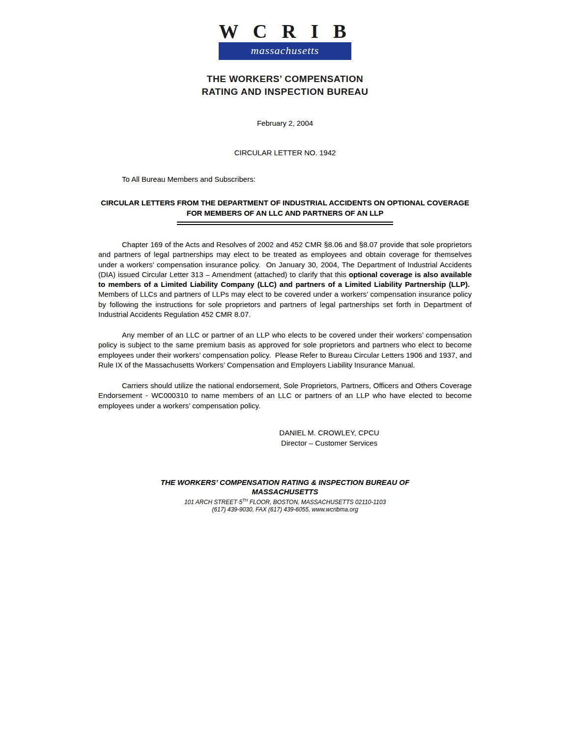W C R I B
massachusetts
THE WORKERS’ COMPENSATION
RATING AND INSPECTION BUREAU
February 2, 2004
CIRCULAR LETTER NO. 1942
To All Bureau Members and Subscribers:
CIRCULAR LETTERS FROM THE DEPARTMENT OF INDUSTRIAL ACCIDENTS ON OPTIONAL COVERAGE FOR MEMBERS OF AN LLC AND PARTNERS OF AN LLP
Chapter 169 of the Acts and Resolves of 2002 and 452 CMR §8.06 and §8.07 provide that sole proprietors and partners of legal partnerships may elect to be treated as employees and obtain coverage for themselves under a workers’ compensation insurance policy. On January 30, 2004, The Department of Industrial Accidents (DIA) issued Circular Letter 313 – Amendment (attached) to clarify that this optional coverage is also available to members of a Limited Liability Company (LLC) and partners of a Limited Liability Partnership (LLP). Members of LLCs and partners of LLPs may elect to be covered under a workers’ compensation insurance policy by following the instructions for sole proprietors and partners of legal partnerships set forth in Department of Industrial Accidents Regulation 452 CMR 8.07.
Any member of an LLC or partner of an LLP who elects to be covered under their workers’ compensation policy is subject to the same premium basis as approved for sole proprietors and partners who elect to become employees under their workers’ compensation policy. Please Refer to Bureau Circular Letters 1906 and 1937, and Rule IX of the Massachusetts Workers’ Compensation and Employers Liability Insurance Manual.
Carriers should utilize the national endorsement, Sole Proprietors, Partners, Officers and Others Coverage Endorsement - WC000310 to name members of an LLC or partners of an LLP who have elected to become employees under a workers’ compensation policy.
DANIEL M. CROWLEY, CPCU
Director – Customer Services
THE WORKERS’ COMPENSATION RATING & INSPECTION BUREAU OF
MASSACHUSETTS
101 ARCH STREET·5TH FLOOR, BOSTON, MASSACHUSETTS 02110-1103
(617) 439-9030, FAX (617) 439-6055, www.wcribma.org